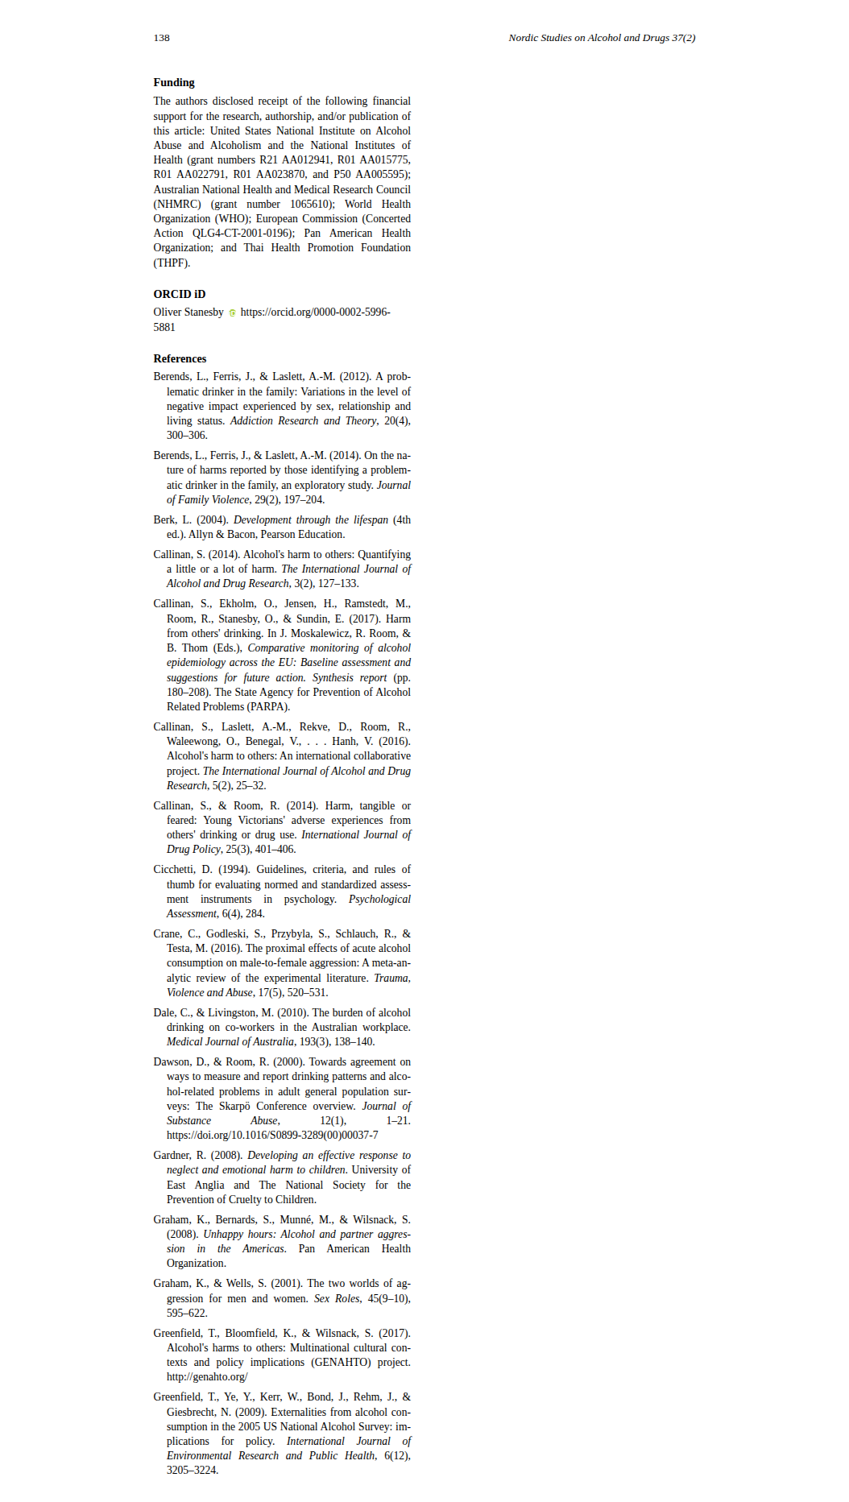138 Nordic Studies on Alcohol and Drugs 37(2)
Funding
The authors disclosed receipt of the following financial support for the research, authorship, and/or publication of this article: United States National Institute on Alcohol Abuse and Alcoholism and the National Institutes of Health (grant numbers R21 AA012941, R01 AA015775, R01 AA022791, R01 AA023870, and P50 AA005595); Australian National Health and Medical Research Council (NHMRC) (grant number 1065610); World Health Organization (WHO); European Commission (Concerted Action QLG4-CT-2001-0196); Pan American Health Organization; and Thai Health Promotion Foundation (THPF).
ORCID iD
Oliver Stanesby iD https://orcid.org/0000-0002-5996-5881
References
Berends, L., Ferris, J., & Laslett, A.-M. (2012). A problematic drinker in the family: Variations in the level of negative impact experienced by sex, relationship and living status. Addiction Research and Theory, 20(4), 300–306.
Berends, L., Ferris, J., & Laslett, A.-M. (2014). On the nature of harms reported by those identifying a problematic drinker in the family, an exploratory study. Journal of Family Violence, 29(2), 197–204.
Berk, L. (2004). Development through the lifespan (4th ed.). Allyn & Bacon, Pearson Education.
Callinan, S. (2014). Alcohol's harm to others: Quantifying a little or a lot of harm. The International Journal of Alcohol and Drug Research, 3(2), 127–133.
Callinan, S., Ekholm, O., Jensen, H., Ramstedt, M., Room, R., Stanesby, O., & Sundin, E. (2017). Harm from others' drinking. In J. Moskalewicz, R. Room, & B. Thom (Eds.), Comparative monitoring of alcohol epidemiology across the EU: Baseline assessment and suggestions for future action. Synthesis report (pp. 180–208). The State Agency for Prevention of Alcohol Related Problems (PARPA).
Callinan, S., Laslett, A.-M., Rekve, D., Room, R., Waleewong, O., Benegal, V., . . . Hanh, V. (2016). Alcohol's harm to others: An international collaborative project. The International Journal of Alcohol and Drug Research, 5(2), 25–32.
Callinan, S., & Room, R. (2014). Harm, tangible or feared: Young Victorians' adverse experiences from others' drinking or drug use. International Journal of Drug Policy, 25(3), 401–406.
Cicchetti, D. (1994). Guidelines, criteria, and rules of thumb for evaluating normed and standardized assessment instruments in psychology. Psychological Assessment, 6(4), 284.
Crane, C., Godleski, S., Przybyla, S., Schlauch, R., & Testa, M. (2016). The proximal effects of acute alcohol consumption on male-to-female aggression: A meta-analytic review of the experimental literature. Trauma, Violence and Abuse, 17(5), 520–531.
Dale, C., & Livingston, M. (2010). The burden of alcohol drinking on co-workers in the Australian workplace. Medical Journal of Australia, 193(3), 138–140.
Dawson, D., & Room, R. (2000). Towards agreement on ways to measure and report drinking patterns and alcohol-related problems in adult general population surveys: The Skarpö Conference overview. Journal of Substance Abuse, 12(1), 1–21. https://doi.org/10.1016/S0899-3289(00)00037-7
Gardner, R. (2008). Developing an effective response to neglect and emotional harm to children. University of East Anglia and The National Society for the Prevention of Cruelty to Children.
Graham, K., Bernards, S., Munné, M., & Wilsnack, S. (2008). Unhappy hours: Alcohol and partner aggression in the Americas. Pan American Health Organization.
Graham, K., & Wells, S. (2001). The two worlds of aggression for men and women. Sex Roles, 45(9–10), 595–622.
Greenfield, T., Bloomfield, K., & Wilsnack, S. (2017). Alcohol's harms to others: Multinational cultural contexts and policy implications (GENAHTO) project. http://genahto.org/
Greenfield, T., Ye, Y., Kerr, W., Bond, J., Rehm, J., & Giesbrecht, N. (2009). Externalities from alcohol consumption in the 2005 US National Alcohol Survey: implications for policy. International Journal of Environmental Research and Public Health, 6(12), 3205–3224.